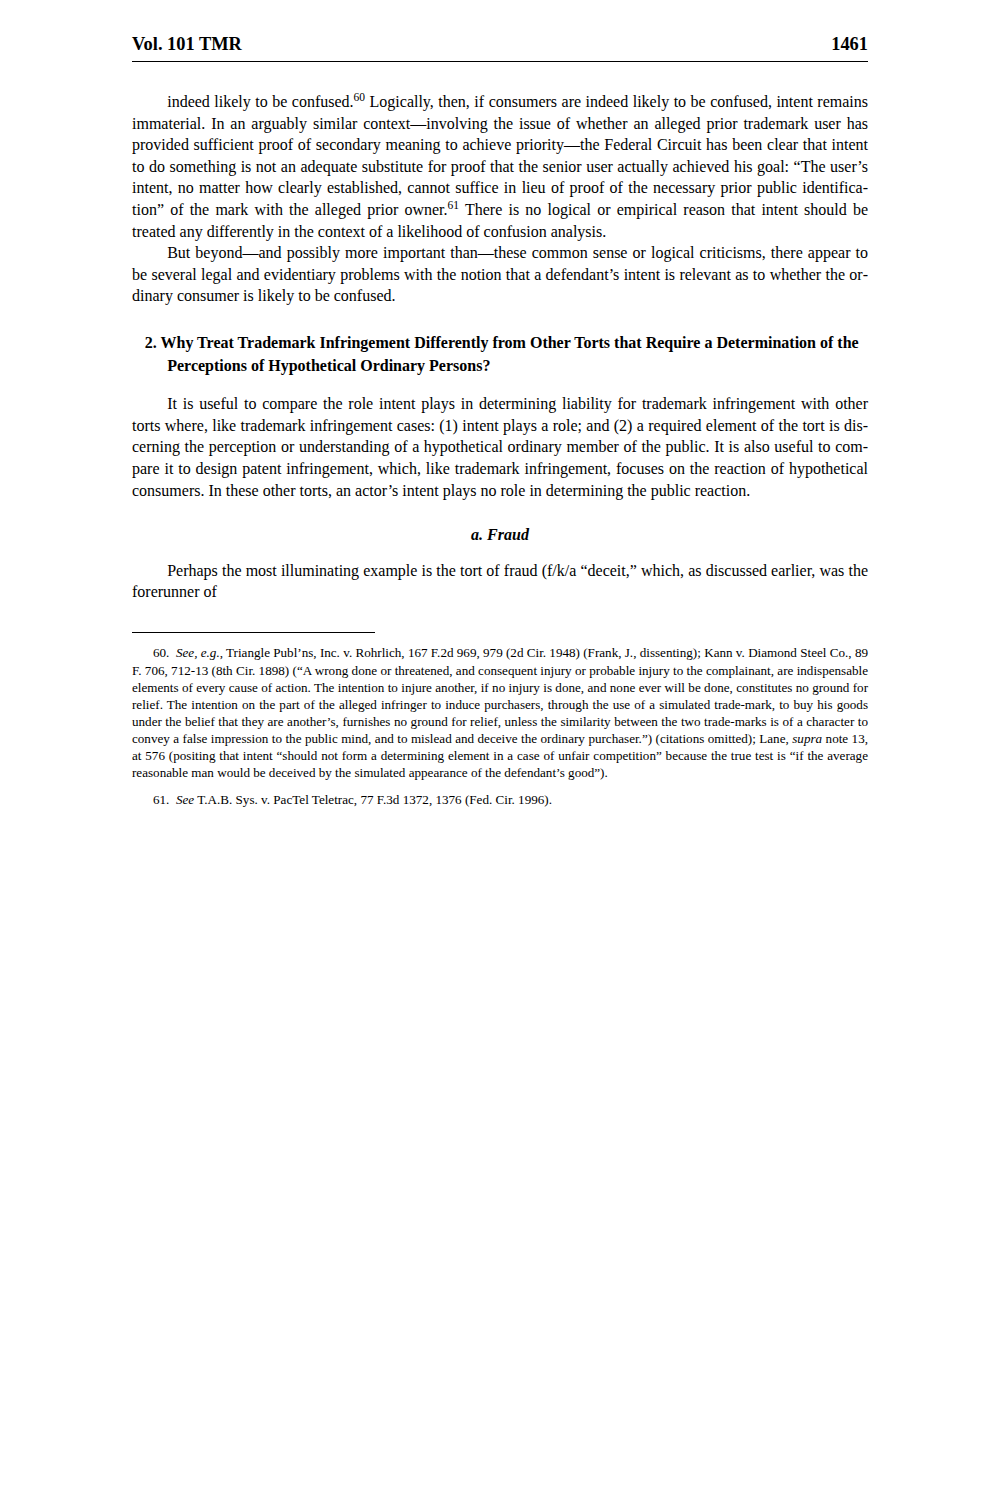Vol. 101 TMR 1461
indeed likely to be confused.60 Logically, then, if consumers are indeed likely to be confused, intent remains immaterial. In an arguably similar context—involving the issue of whether an alleged prior trademark user has provided sufficient proof of secondary meaning to achieve priority—the Federal Circuit has been clear that intent to do something is not an adequate substitute for proof that the senior user actually achieved his goal: “The user’s intent, no matter how clearly established, cannot suffice in lieu of proof of the necessary prior public identification” of the mark with the alleged prior owner.61 There is no logical or empirical reason that intent should be treated any differently in the context of a likelihood of confusion analysis.
But beyond—and possibly more important than—these common sense or logical criticisms, there appear to be several legal and evidentiary problems with the notion that a defendant’s intent is relevant as to whether the ordinary consumer is likely to be confused.
2. Why Treat Trademark Infringement Differently from Other Torts that Require a Determination of the Perceptions of Hypothetical Ordinary Persons?
It is useful to compare the role intent plays in determining liability for trademark infringement with other torts where, like trademark infringement cases: (1) intent plays a role; and (2) a required element of the tort is discerning the perception or understanding of a hypothetical ordinary member of the public. It is also useful to compare it to design patent infringement, which, like trademark infringement, focuses on the reaction of hypothetical consumers. In these other torts, an actor’s intent plays no role in determining the public reaction.
a. Fraud
Perhaps the most illuminating example is the tort of fraud (f/k/a “deceit,” which, as discussed earlier, was the forerunner of
60. See, e.g., Triangle Publ’ns, Inc. v. Rohrlich, 167 F.2d 969, 979 (2d Cir. 1948) (Frank, J., dissenting); Kann v. Diamond Steel Co., 89 F. 706, 712-13 (8th Cir. 1898) (“A wrong done or threatened, and consequent injury or probable injury to the complainant, are indispensable elements of every cause of action. The intention to injure another, if no injury is done, and none ever will be done, constitutes no ground for relief. The intention on the part of the alleged infringer to induce purchasers, through the use of a simulated trade-mark, to buy his goods under the belief that they are another’s, furnishes no ground for relief, unless the similarity between the two trade-marks is of a character to convey a false impression to the public mind, and to mislead and deceive the ordinary purchaser.”) (citations omitted); Lane, supra note 13, at 576 (positing that intent “should not form a determining element in a case of unfair competition” because the true test is “if the average reasonable man would be deceived by the simulated appearance of the defendant’s good”).
61. See T.A.B. Sys. v. PacTel Teletrac, 77 F.3d 1372, 1376 (Fed. Cir. 1996).